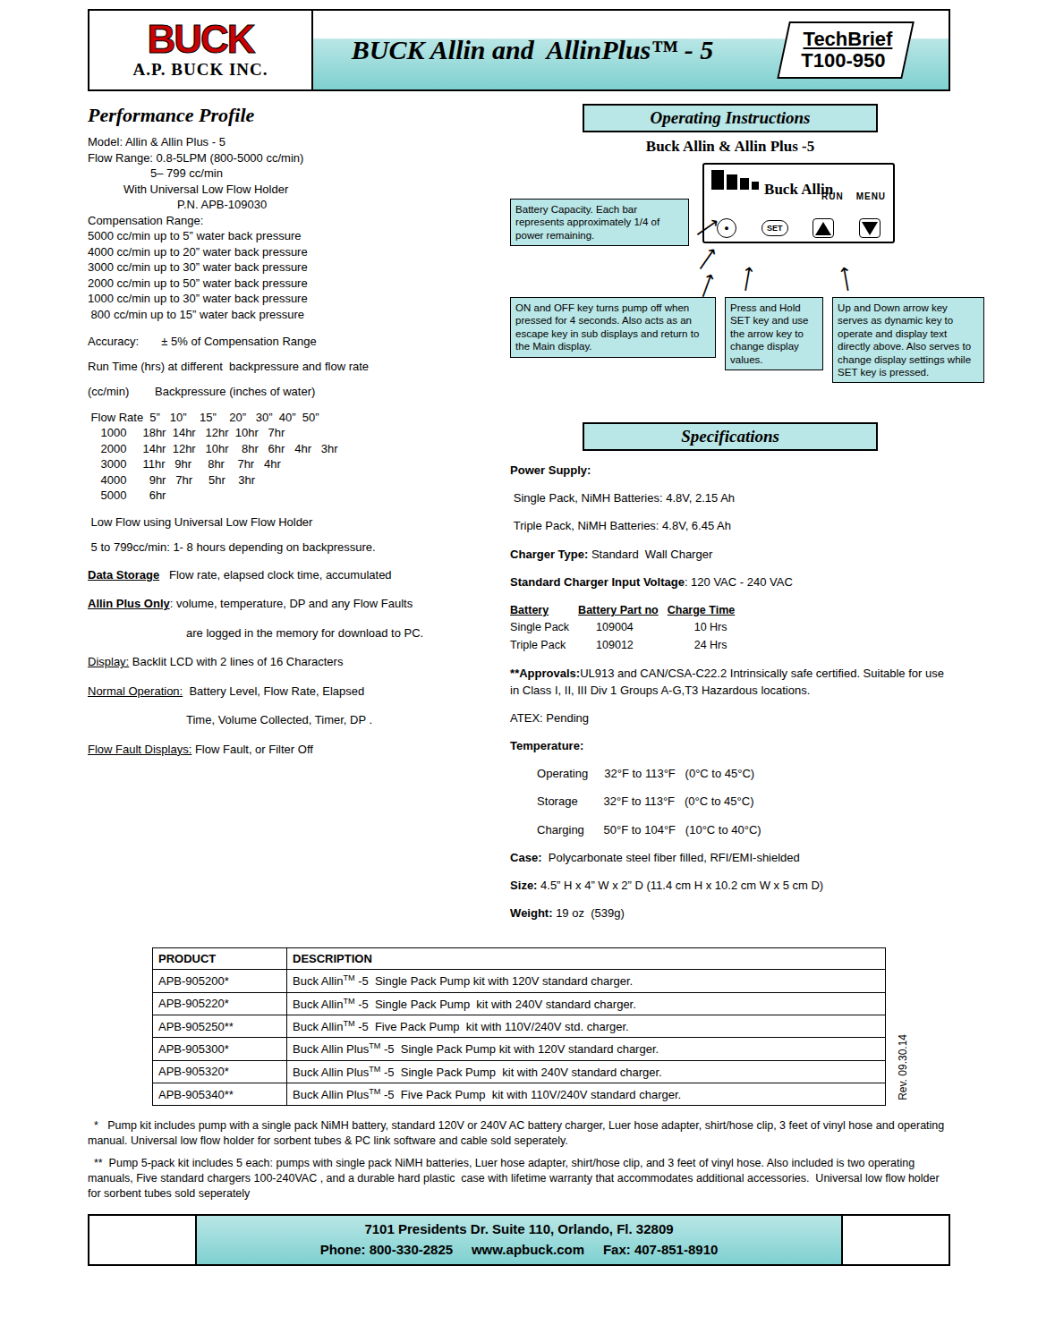BUCK
A.P. BUCK INC.
BUCK Allin and AllinPlus™ - 5
TechBrief T100-950
Performance Profile
Model: Allin & Allin Plus - 5
Flow Range: 0.8-5LPM (800-5000 cc/min)
5– 799 cc/min
With Universal Low Flow Holder
P.N. APB-109030
Compensation Range:
5000 cc/min up to 5” water back pressure
4000 cc/min up to 20” water back pressure
3000 cc/min up to 30” water back pressure
2000 cc/min up to 50” water back pressure
1000 cc/min up to 30” water back pressure
800 cc/min up to 15” water back pressure
Accuracy: ± 5% of Compensation Range
Run Time (hrs) at different backpressure and flow rate
(cc/min) Backpressure (inches of water)
 Flow Rate  5”   10”    15”    20”   30”  40”  50”
    1000     18hr  14hr   12hr  10hr   7hr
    2000     14hr  12hr   10hr    8hr   6hr   4hr   3hr
    3000     11hr   9hr     8hr    7hr   4hr
    4000       9hr   7hr     5hr    3hr
    5000       6hr
Low Flow using Universal Low Flow Holder
5 to 799cc/min: 1- 8 hours depending on backpressure.
Data Storage Flow rate, elapsed clock time, accumulated
Allin Plus Only: volume, temperature, DP and any Flow Faults
are logged in the memory for download to PC.
Display: Backlit LCD with 2 lines of 16 Characters
Normal Operation: Battery Level, Flow Rate, Elapsed
Time, Volume Collected, Timer, DP .
Flow Fault Displays: Flow Fault, or Filter Off
Operating Instructions
Buck Allin & Allin Plus -5
Buck Allin
RUNMENU
●
SET
Battery Capacity. Each bar represents approximately 1/4 of power remaining.
ON and OFF key turns pump off when pressed for 4 seconds. Also acts as an escape key in sub displays and return to the Main display.
Press and Hold SET key and use the arrow key to change display values.
Up and Down arrow key serves as dynamic key to operate and display text directly above. Also serves to change display settings while SET key is pressed.
⟶
⟶
⟶
⟶
⟶
Specifications
Power Supply:
Single Pack, NiMH Batteries: 4.8V, 2.15 Ah
Triple Pack, NiMH Batteries: 4.8V, 6.45 Ah
Charger Type: Standard Wall Charger
Standard Charger Input Voltage: 120 VAC - 240 VAC
| Battery | Battery Part no | Charge Time |
| --- | --- | --- |
| Single Pack | 109004 | 10 Hrs |
| Triple Pack | 109012 | 24 Hrs |
**Approvals: UL913 and CAN/CSA-C22.2 Intrinsically safe certified. Suitable for use in Class I, II, III Div 1 Groups A-G,T3 Hazardous locations.
ATEX: Pending
Temperature:
Operating 32°F to 113°F (0°C to 45°C)
Storage 32°F to 113°F (0°C to 45°C)
Charging 50°F to 104°F (10°C to 40°C)
Case: Polycarbonate steel fiber filled, RFI/EMI-shielded
Size: 4.5” H x 4” W x 2” D (11.4 cm H x 10.2 cm W x 5 cm D)
Weight: 19 oz (539g)
| PRODUCT | DESCRIPTION |
| --- | --- |
| APB-905200* | Buck Allin TM -5 Single Pack Pump kit with 120V standard charger. |
| APB-905220* | Buck Allin TM -5 Single Pack Pump kit with 240V standard charger. |
| APB-905250** | Buck Allin TM -5 Five Pack Pump kit with 110V/240V std. charger. |
| APB-905300* | Buck Allin Plus TM -5 Single Pack Pump kit with 120V standard charger. |
| APB-905320* | Buck Allin Plus TM -5 Single Pack Pump kit with 240V standard charger. |
| APB-905340** | Buck Allin Plus TM -5 Five Pack Pump kit with 110V/240V standard charger. |
Rev. 09.30.14
* Pump kit includes pump with a single pack NiMH battery, standard 120V or 240V AC battery charger, Luer hose adapter, shirt/hose clip, 3 feet of vinyl hose and operating manual. Universal low flow holder for sorbent tubes & PC link software and cable sold seperately.
** Pump 5-pack kit includes 5 each: pumps with single pack NiMH batteries, Luer hose adapter, shirt/hose clip, and 3 feet of vinyl hose. Also included is two operating manuals, Five standard chargers 100-240VAC , and a durable hard plastic case with lifetime warranty that accommodates additional accessories. Universal low flow holder for sorbent tubes sold seperately
7101 Presidents Dr. Suite 110, Orlando, Fl. 32809
Phone: 800-330-2825 www.apbuck.com Fax: 407-851-8910